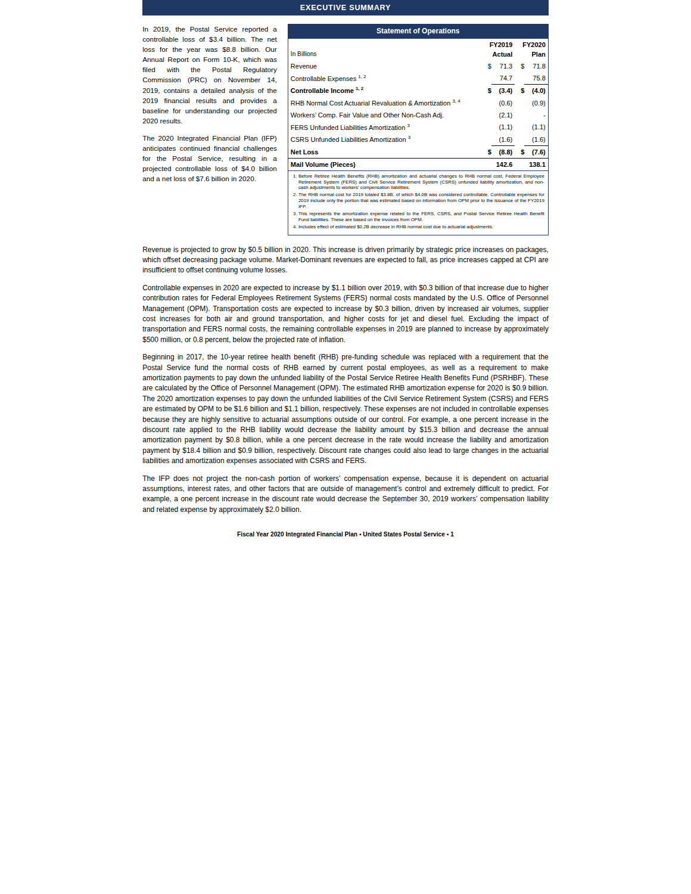EXECUTIVE SUMMARY
In 2019, the Postal Service reported a controllable loss of $3.4 billion. The net loss for the year was $8.8 billion. Our Annual Report on Form 10-K, which was filed with the Postal Regulatory Commission (PRC) on November 14, 2019, contains a detailed analysis of the 2019 financial results and provides a baseline for understanding our projected 2020 results.
The 2020 Integrated Financial Plan (IFP) anticipates continued financial challenges for the Postal Service, resulting in a projected controllable loss of $4.0 billion and a net loss of $7.6 billion in 2020.
Statement of Operations
| In Billions | FY2019 Actual | FY2020 Plan |
| Revenue | $ | 71.3 | $ | 71.8 |
| Controllable Expenses 1, 2 | | 74.7 | | 75.8 |
| Controllable Income 1, 2 | $ | (3.4) | $ | (4.0) |
| RHB Normal Cost Actuarial Revaluation & Amortization 3, 4 | | (0.6) | | (0.9) |
| Workers’ Comp. Fair Value and Other Non-Cash Adj. | | (2.1) | | - |
| FERS Unfunded Liabilities Amortization 3 | | (1.1) | | (1.1) |
| CSRS Unfunded Liabilities Amortization 3 | | (1.6) | | (1.6) |
| Net Loss | $ | (8.8) | $ | (7.6) |
| Mail Volume (Pieces) | | 142.6 | | 138.1 |
Before Retiree Health Benefits (RHB) amortization and actuarial changes to RHB normal cost, Federal Employee Retirement System (FERS) and Civil Service Retirement System (CSRS) unfunded liability amortization, and non-cash adjustments to workers’ compensation liabilities.
The RHB normal cost for 2019 totaled $3.8B, of which $4.0B was considered controllable. Controllable expenses for 2019 include only the portion that was estimated based on information from OPM prior to the issuance of the FY2019 IFP.
This represents the amortization expense related to the FERS, CSRS, and Postal Service Retiree Health Benefit Fund liabilities. These are based on the invoices from OPM.
Includes effect of estimated $0.2B decrease in RHB normal cost due to actuarial adjustments.
Revenue is projected to grow by $0.5 billion in 2020. This increase is driven primarily by strategic price increases on packages, which offset decreasing package volume. Market-Dominant revenues are expected to fall, as price increases capped at CPI are insufficient to offset continuing volume losses.
Controllable expenses in 2020 are expected to increase by $1.1 billion over 2019, with $0.3 billion of that increase due to higher contribution rates for Federal Employees Retirement Systems (FERS) normal costs mandated by the U.S. Office of Personnel Management (OPM). Transportation costs are expected to increase by $0.3 billion, driven by increased air volumes, supplier cost increases for both air and ground transportation, and higher costs for jet and diesel fuel. Excluding the impact of transportation and FERS normal costs, the remaining controllable expenses in 2019 are planned to increase by approximately $500 million, or 0.8 percent, below the projected rate of inflation.
Beginning in 2017, the 10-year retiree health benefit (RHB) pre-funding schedule was replaced with a requirement that the Postal Service fund the normal costs of RHB earned by current postal employees, as well as a requirement to make amortization payments to pay down the unfunded liability of the Postal Service Retiree Health Benefits Fund (PSRHBF). These are calculated by the Office of Personnel Management (OPM). The estimated RHB amortization expense for 2020 is $0.9 billion. The 2020 amortization expenses to pay down the unfunded liabilities of the Civil Service Retirement System (CSRS) and FERS are estimated by OPM to be $1.6 billion and $1.1 billion, respectively. These expenses are not included in controllable expenses because they are highly sensitive to actuarial assumptions outside of our control. For example, a one percent increase in the discount rate applied to the RHB liability would decrease the liability amount by $15.3 billion and decrease the annual amortization payment by $0.8 billion, while a one percent decrease in the rate would increase the liability and amortization payment by $18.4 billion and $0.9 billion, respectively. Discount rate changes could also lead to large changes in the actuarial liabilities and amortization expenses associated with CSRS and FERS.
The IFP does not project the non-cash portion of workers’ compensation expense, because it is dependent on actuarial assumptions, interest rates, and other factors that are outside of management’s control and extremely difficult to predict. For example, a one percent increase in the discount rate would decrease the September 30, 2019 workers’ compensation liability and related expense by approximately $2.0 billion.
Fiscal Year 2020 Integrated Financial Plan ▪ United States Postal Service ▪ 1